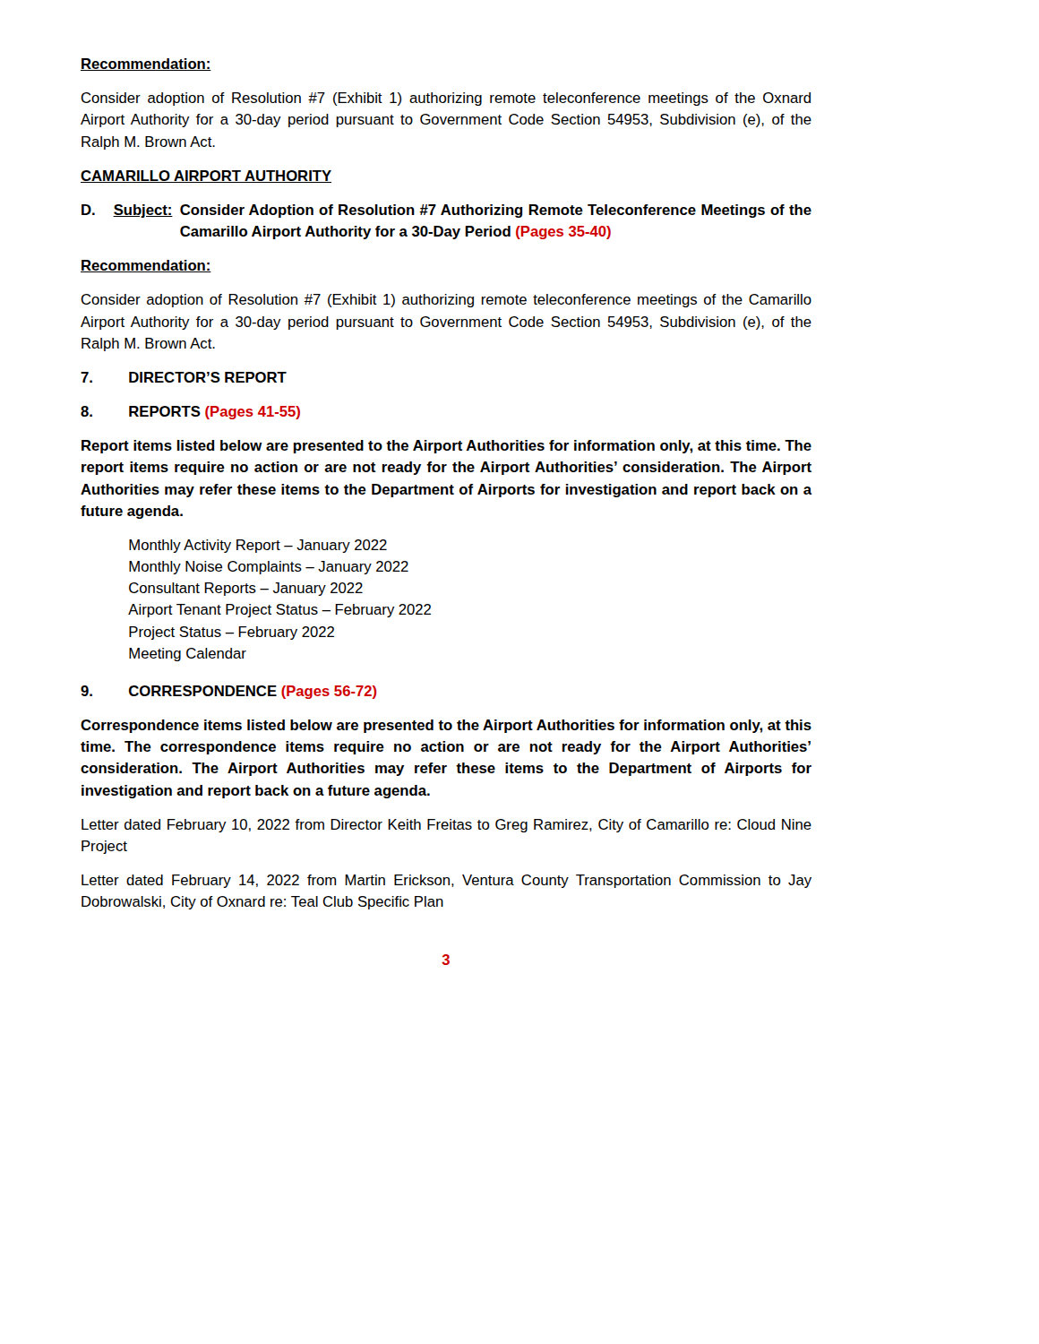Recommendation:
Consider adoption of Resolution #7 (Exhibit 1) authorizing remote teleconference meetings of the Oxnard Airport Authority for a 30-day period pursuant to Government Code Section 54953, Subdivision (e), of the Ralph M. Brown Act.
CAMARILLO AIRPORT AUTHORITY
D.
Subject:
Consider Adoption of Resolution #7 Authorizing Remote Teleconference Meetings of the Camarillo Airport Authority for a 30-Day Period (Pages 35-40)
Recommendation:
Consider adoption of Resolution #7 (Exhibit 1) authorizing remote teleconference meetings of the Camarillo Airport Authority for a 30-day period pursuant to Government Code Section 54953, Subdivision (e), of the Ralph M. Brown Act.
7.
DIRECTOR’S REPORT
8.
REPORTS (Pages 41-55)
Report items listed below are presented to the Airport Authorities for information only, at this time. The report items require no action or are not ready for the Airport Authorities’ consideration. The Airport Authorities may refer these items to the Department of Airports for investigation and report back on a future agenda.
Monthly Activity Report – January 2022
Monthly Noise Complaints – January 2022
Consultant Reports – January 2022
Airport Tenant Project Status – February 2022
Project Status – February 2022
Meeting Calendar
9.
CORRESPONDENCE (Pages 56-72)
Correspondence items listed below are presented to the Airport Authorities for information only, at this time. The correspondence items require no action or are not ready for the Airport Authorities’ consideration. The Airport Authorities may refer these items to the Department of Airports for investigation and report back on a future agenda.
Letter dated February 10, 2022 from Director Keith Freitas to Greg Ramirez, City of Camarillo re: Cloud Nine Project
Letter dated February 14, 2022 from Martin Erickson, Ventura County Transportation Commission to Jay Dobrowalski, City of Oxnard re: Teal Club Specific Plan
3